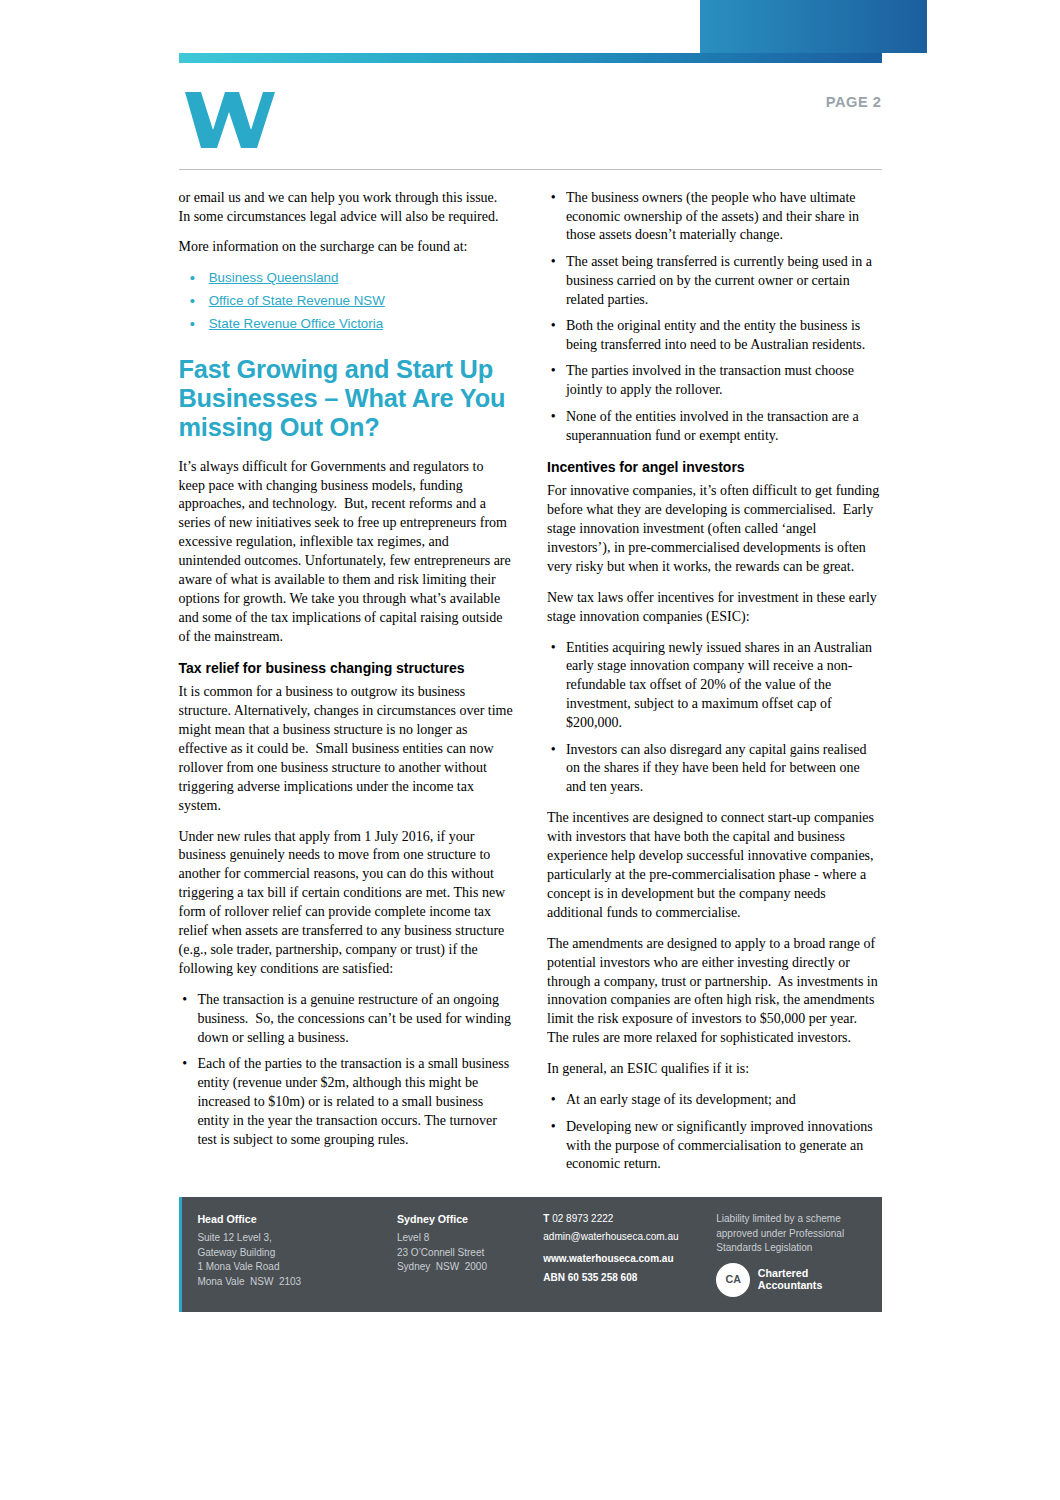PAGE 2
or email us and we can help you work through this issue. In some circumstances legal advice will also be required.
More information on the surcharge can be found at:
Business Queensland
Office of State Revenue NSW
State Revenue Office Victoria
Fast Growing and Start Up Businesses – What Are You missing Out On?
It’s always difficult for Governments and regulators to keep pace with changing business models, funding approaches, and technology. But, recent reforms and a series of new initiatives seek to free up entrepreneurs from excessive regulation, inflexible tax regimes, and unintended outcomes. Unfortunately, few entrepreneurs are aware of what is available to them and risk limiting their options for growth. We take you through what’s available and some of the tax implications of capital raising outside of the mainstream.
Tax relief for business changing structures
It is common for a business to outgrow its business structure. Alternatively, changes in circumstances over time might mean that a business structure is no longer as effective as it could be. Small business entities can now rollover from one business structure to another without triggering adverse implications under the income tax system.
Under new rules that apply from 1 July 2016, if your business genuinely needs to move from one structure to another for commercial reasons, you can do this without triggering a tax bill if certain conditions are met. This new form of rollover relief can provide complete income tax relief when assets are transferred to any business structure (e.g., sole trader, partnership, company or trust) if the following key conditions are satisfied:
The transaction is a genuine restructure of an ongoing business. So, the concessions can’t be used for winding down or selling a business.
Each of the parties to the transaction is a small business entity (revenue under $2m, although this might be increased to $10m) or is related to a small business entity in the year the transaction occurs. The turnover test is subject to some grouping rules.
The business owners (the people who have ultimate economic ownership of the assets) and their share in those assets doesn’t materially change.
The asset being transferred is currently being used in a business carried on by the current owner or certain related parties.
Both the original entity and the entity the business is being transferred into need to be Australian residents.
The parties involved in the transaction must choose jointly to apply the rollover.
None of the entities involved in the transaction are a superannuation fund or exempt entity.
Incentives for angel investors
For innovative companies, it’s often difficult to get funding before what they are developing is commercialised. Early stage innovation investment (often called ‘angel investors’), in pre-commercialised developments is often very risky but when it works, the rewards can be great.
New tax laws offer incentives for investment in these early stage innovation companies (ESIC):
Entities acquiring newly issued shares in an Australian early stage innovation company will receive a non-refundable tax offset of 20% of the value of the investment, subject to a maximum offset cap of $200,000.
Investors can also disregard any capital gains realised on the shares if they have been held for between one and ten years.
The incentives are designed to connect start-up companies with investors that have both the capital and business experience help develop successful innovative companies, particularly at the pre-commercialisation phase - where a concept is in development but the company needs additional funds to commercialise.
The amendments are designed to apply to a broad range of potential investors who are either investing directly or through a company, trust or partnership. As investments in innovation companies are often high risk, the amendments limit the risk exposure of investors to $50,000 per year. The rules are more relaxed for sophisticated investors.
In general, an ESIC qualifies if it is:
At an early stage of its development; and
Developing new or significantly improved innovations with the purpose of commercialisation to generate an economic return.
Head Office
Suite 12 Level 3,
Gateway Building
1 Mona Vale Road
Mona Vale NSW 2103
Sydney Office
Level 8
23 O’Connell Street
Sydney NSW 2000
T 02 8973 2222
admin@waterhouseca.com.au
www.waterhouseca.com.au
ABN 60 535 258 608
Liability limited by a scheme approved under Professional Standards Legislation
CA
Chartered
Accountants